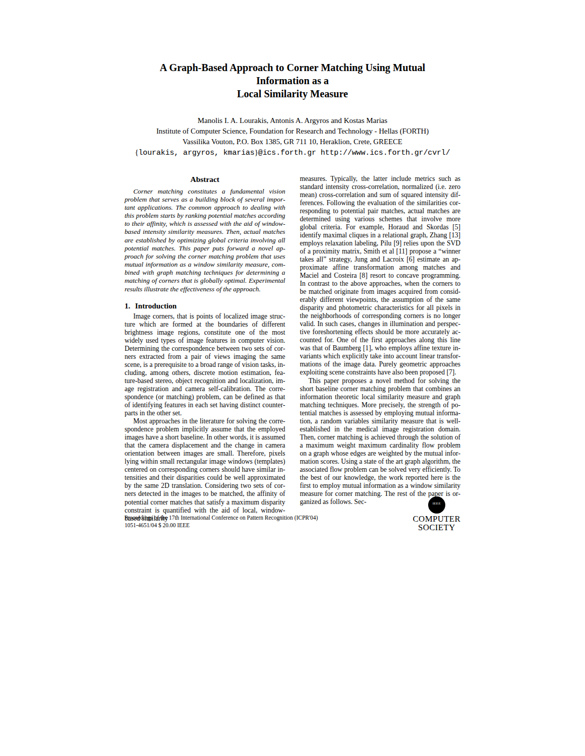A Graph-Based Approach to Corner Matching Using Mutual Information as a
Local Similarity Measure
Manolis I. A. Lourakis, Antonis A. Argyros and Kostas Marias
Institute of Computer Science, Foundation for Research and Technology - Hellas (FORTH)
Vassilika Vouton, P.O. Box 1385, GR 711 10, Heraklion, Crete, GREECE
{lourakis, argyros, kmarias}@ics.forth.gr http://www.ics.forth.gr/cvrl/
Abstract
Corner matching constitutes a fundamental vision problem that serves as a building block of several important applications. The common approach to dealing with this problem starts by ranking potential matches according to their affinity, which is assessed with the aid of window-based intensity similarity measures. Then, actual matches are established by optimizing global criteria involving all potential matches. This paper puts forward a novel approach for solving the corner matching problem that uses mutual information as a window similarity measure, combined with graph matching techniques for determining a matching of corners that is globally optimal. Experimental results illustrate the effectiveness of the approach.
1. Introduction
Image corners, that is points of localized image structure which are formed at the boundaries of different brightness image regions, constitute one of the most widely used types of image features in computer vision. Determining the correspondence between two sets of corners extracted from a pair of views imaging the same scene, is a prerequisite to a broad range of vision tasks, including, among others, discrete motion estimation, feature-based stereo, object recognition and localization, image registration and camera self-calibration. The correspondence (or matching) problem, can be defined as that of identifying features in each set having distinct counterparts in the other set.
Most approaches in the literature for solving the correspondence problem implicitly assume that the employed images have a short baseline. In other words, it is assumed that the camera displacement and the change in camera orientation between images are small. Therefore, pixels lying within small rectangular image windows (templates) centered on corresponding corners should have similar intensities and their disparities could be well approximated by the same 2D translation. Considering two sets of corners detected in the images to be matched, the affinity of potential corner matches that satisfy a maximum disparity constraint is quantified with the aid of local, window-based similarity
measures. Typically, the latter include metrics such as standard intensity cross-correlation, normalized (i.e. zero mean) cross-correlation and sum of squared intensity differences. Following the evaluation of the similarities corresponding to potential pair matches, actual matches are determined using various schemes that involve more global criteria. For example, Horaud and Skordas [5] identify maximal cliques in a relational graph, Zhang [13] employs relaxation labeling, Pilu [9] relies upon the SVD of a proximity matrix, Smith et al [11] propose a “winner takes all” strategy, Jung and Lacroix [6] estimate an approximate affine transformation among matches and Maciel and Costeira [8] resort to concave programming. In contrast to the above approaches, when the corners to be matched originate from images acquired from considerably different viewpoints, the assumption of the same disparity and photometric characteristics for all pixels in the neighborhoods of corresponding corners is no longer valid. In such cases, changes in illumination and perspective foreshortening effects should be more accurately accounted for. One of the first approaches along this line was that of Baumberg [1], who employs affine texture invariants which explicitly take into account linear transformations of the image data. Purely geometric approaches exploiting scene constraints have also been proposed [7].
This paper proposes a novel method for solving the short baseline corner matching problem that combines an information theoretic local similarity measure and graph matching techniques. More precisely, the strength of potential matches is assessed by employing mutual information, a random variables similarity measure that is well-established in the medical image registration domain. Then, corner matching is achieved through the solution of a maximum weight maximum cardinality flow problem on a graph whose edges are weighted by the mutual information scores. Using a state of the art graph algorithm, the associated flow problem can be solved very efficiently. To the best of our knowledge, the work reported here is the first to employ mutual information as a window similarity measure for corner matching. The rest of the paper is organized as follows. Sec-
Proceedings of the 17th International Conference on Pattern Recognition (ICPR'04)
1051-4651/04 $ 20.00 IEEE
COMPUTER SOCIETY